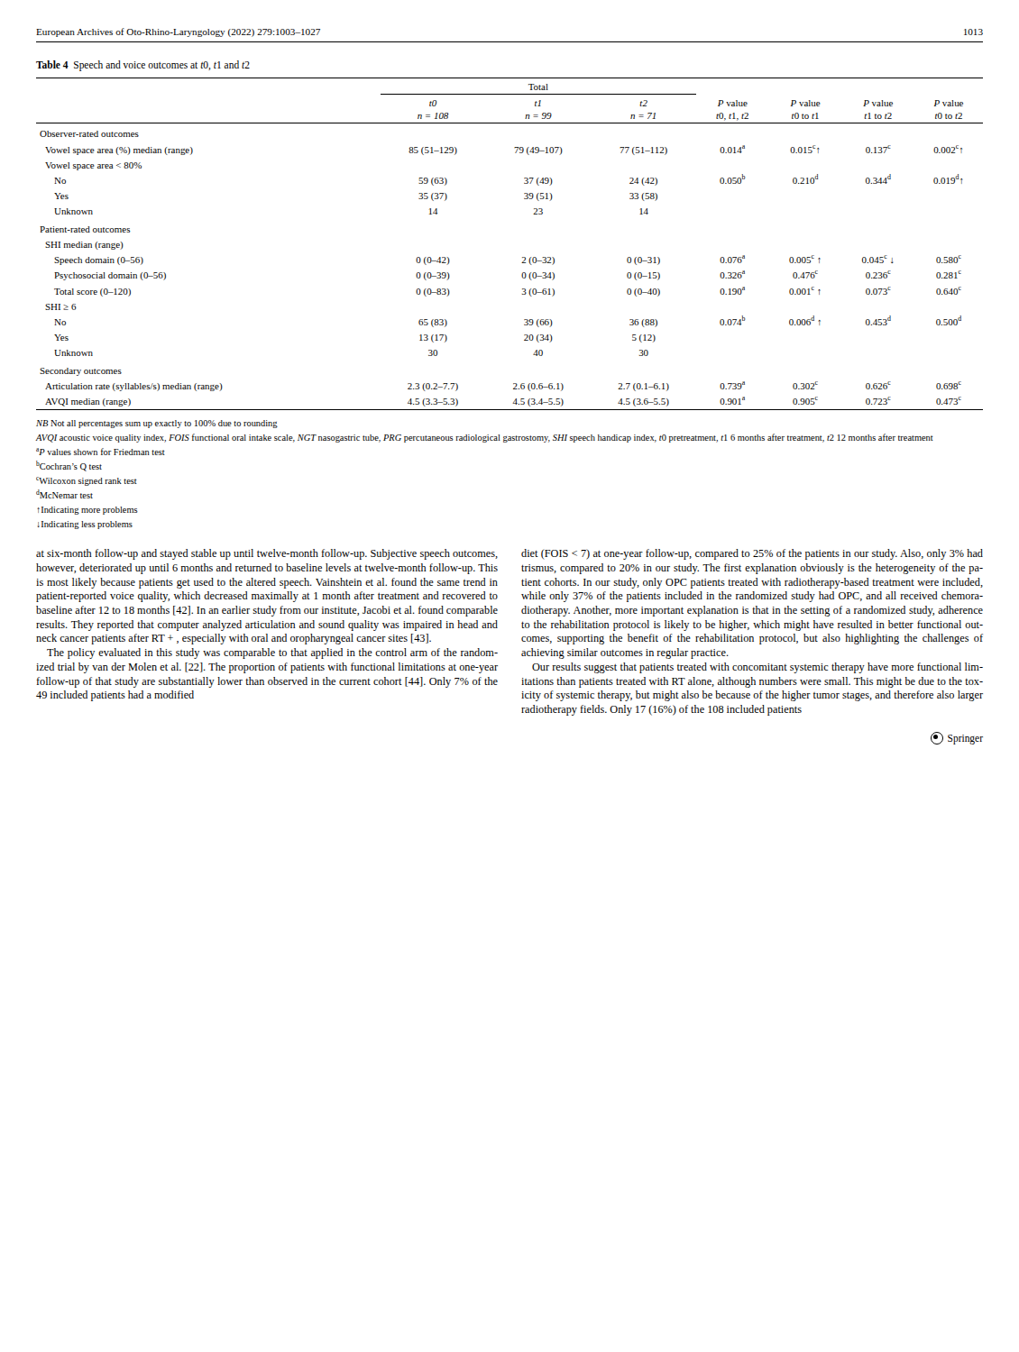European Archives of Oto-Rhino-Laryngology (2022) 279:1003–1027
1013
Table 4 Speech and voice outcomes at t0, t1 and t2
| | Total | P value t 0, t 1, t 2 | P value t 0 to t 1 | P value t 1 to t 2 | P value t 0 to t 2 |
| --- | --- | --- | --- | --- | --- |
| | t 0 n = 108 | t 1 n = 99 | t 2 n = 71 |
| Observer-rated outcomes | | | | | | | |
| Vowel space area (%) median (range) | 85 (51–129) | 79 (49–107) | 77 (51–112) | 0.014 a | 0.015 c ↑ | 0.137 c | 0.002 c ↑ |
| Vowel space area < 80% | | | | | | | |
| No | 59 (63) | 37 (49) | 24 (42) | 0.050 b | 0.210 d | 0.344 d | 0.019 d ↑ |
| Yes | 35 (37) | 39 (51) | 33 (58) | | | | |
| Unknown | 14 | 23 | 14 | | | | |
| Patient-rated outcomes | | | | | | | |
| SHI median (range) | | | | | | | |
| Speech domain (0–56) | 0 (0–42) | 2 (0–32) | 0 (0–31) | 0.076 a | 0.005 c ↑ | 0.045 c ↓ | 0.580 c |
| Psychosocial domain (0–56) | 0 (0–39) | 0 (0–34) | 0 (0–15) | 0.326 a | 0.476 c | 0.236 c | 0.281 c |
| Total score (0–120) | 0 (0–83) | 3 (0–61) | 0 (0–40) | 0.190 a | 0.001 c ↑ | 0.073 c | 0.640 c |
| SHI ≥ 6 | | | | | | | |
| No | 65 (83) | 39 (66) | 36 (88) | 0.074 b | 0.006 d ↑ | 0.453 d | 0.500 d |
| Yes | 13 (17) | 20 (34) | 5 (12) | | | | |
| Unknown | 30 | 40 | 30 | | | | |
| Secondary outcomes | | | | | | | |
| Articulation rate (syllables/s) median (range) | 2.3 (0.2–7.7) | 2.6 (0.6–6.1) | 2.7 (0.1–6.1) | 0.739 a | 0.302 c | 0.626 c | 0.698 c |
| AVQI median (range) | 4.5 (3.3–5.3) | 4.5 (3.4–5.5) | 4.5 (3.6–5.5) | 0.901 a | 0.905 c | 0.723 c | 0.473 c |
NB Not all percentages sum up exactly to 100% due to rounding
AVQI acoustic voice quality index, FOIS functional oral intake scale, NGT nasogastric tube, PRG percutaneous radiological gastrostomy, SHI speech handicap index, t0 pretreatment, t1 6 months after treatment, t2 12 months after treatment
aP values shown for Friedman test
bCochran’s Q test
cWilcoxon signed rank test
dMcNemar test
↑Indicating more problems
↓Indicating less problems
at six-month follow-up and stayed stable up until twelve-month follow-up. Subjective speech outcomes, however, deteriorated up until 6 months and returned to baseline levels at twelve-month follow-up. This is most likely because patients get used to the altered speech. Vainshtein et al. found the same trend in patient-reported voice quality, which decreased maximally at 1 month after treatment and recovered to baseline after 12 to 18 months [42]. In an earlier study from our institute, Jacobi et al. found comparable results. They reported that computer analyzed articulation and sound quality was impaired in head and neck cancer patients after RT + , especially with oral and oropharyngeal cancer sites [43].
The policy evaluated in this study was comparable to that applied in the control arm of the randomized trial by van der Molen et al. [22]. The proportion of patients with functional limitations at one-year follow-up of that study are substantially lower than observed in the current cohort [44]. Only 7% of the 49 included patients had a modified
diet (FOIS < 7) at one-year follow-up, compared to 25% of the patients in our study. Also, only 3% had trismus, compared to 20% in our study. The first explanation obviously is the heterogeneity of the patient cohorts. In our study, only OPC patients treated with radiotherapy-based treatment were included, while only 37% of the patients included in the randomized study had OPC, and all received chemoradiotherapy. Another, more important explanation is that in the setting of a randomized study, adherence to the rehabilitation protocol is likely to be higher, which might have resulted in better functional outcomes, supporting the benefit of the rehabilitation protocol, but also highlighting the challenges of achieving similar outcomes in regular practice.
Our results suggest that patients treated with concomitant systemic therapy have more functional limitations than patients treated with RT alone, although numbers were small. This might be due to the toxicity of systemic therapy, but might also be because of the higher tumor stages, and therefore also larger radiotherapy fields. Only 17 (16%) of the 108 included patients
Springer